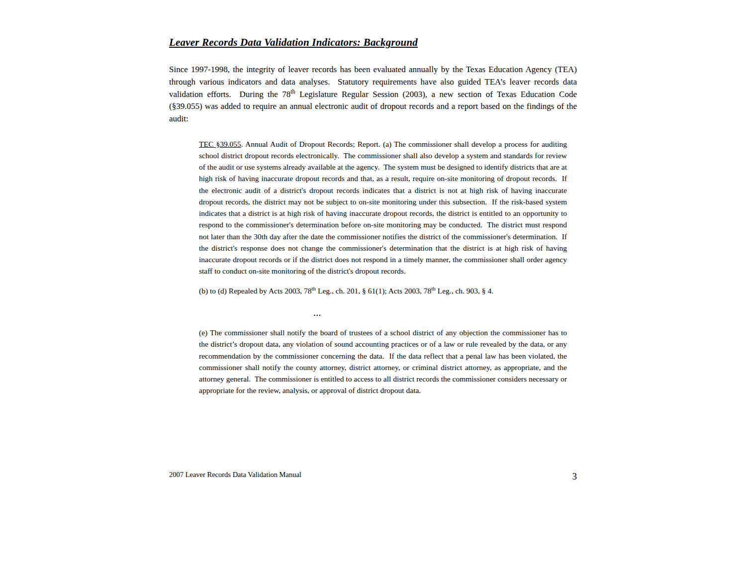Leaver Records Data Validation Indicators: Background
Since 1997-1998, the integrity of leaver records has been evaluated annually by the Texas Education Agency (TEA) through various indicators and data analyses. Statutory requirements have also guided TEA’s leaver records data validation efforts. During the 78th Legislature Regular Session (2003), a new section of Texas Education Code (§39.055) was added to require an annual electronic audit of dropout records and a report based on the findings of the audit:
TEC §39.055. Annual Audit of Dropout Records; Report. (a) The commissioner shall develop a process for auditing school district dropout records electronically. The commissioner shall also develop a system and standards for review of the audit or use systems already available at the agency. The system must be designed to identify districts that are at high risk of having inaccurate dropout records and that, as a result, require on-site monitoring of dropout records. If the electronic audit of a district's dropout records indicates that a district is not at high risk of having inaccurate dropout records, the district may not be subject to on-site monitoring under this subsection. If the risk-based system indicates that a district is at high risk of having inaccurate dropout records, the district is entitled to an opportunity to respond to the commissioner's determination before on-site monitoring may be conducted. The district must respond not later than the 30th day after the date the commissioner notifies the district of the commissioner's determination. If the district's response does not change the commissioner's determination that the district is at high risk of having inaccurate dropout records or if the district does not respond in a timely manner, the commissioner shall order agency staff to conduct on-site monitoring of the district's dropout records.
(b) to (d) Repealed by Acts 2003, 78th Leg., ch. 201, § 61(1); Acts 2003, 78th Leg., ch. 903, § 4.
…
(e) The commissioner shall notify the board of trustees of a school district of any objection the commissioner has to the district’s dropout data, any violation of sound accounting practices or of a law or rule revealed by the data, or any recommendation by the commissioner concerning the data. If the data reflect that a penal law has been violated, the commissioner shall notify the county attorney, district attorney, or criminal district attorney, as appropriate, and the attorney general. The commissioner is entitled to access to all district records the commissioner considers necessary or appropriate for the review, analysis, or approval of district dropout data.
2007 Leaver Records Data Validation Manual 3